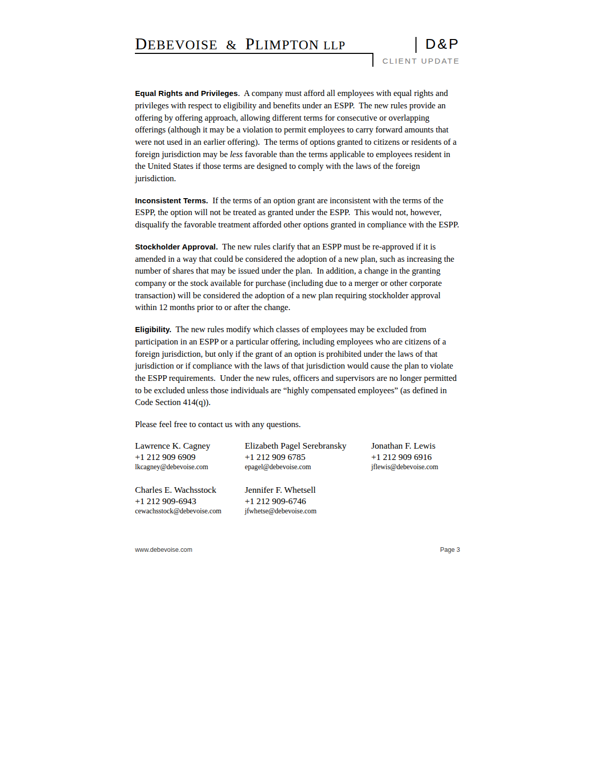DEBEVOISE & PLIMPTON LLP
D&P
CLIENT UPDATE
Equal Rights and Privileges. A company must afford all employees with equal rights and privileges with respect to eligibility and benefits under an ESPP. The new rules provide an offering by offering approach, allowing different terms for consecutive or overlapping offerings (although it may be a violation to permit employees to carry forward amounts that were not used in an earlier offering). The terms of options granted to citizens or residents of a foreign jurisdiction may be less favorable than the terms applicable to employees resident in the United States if those terms are designed to comply with the laws of the foreign jurisdiction.
Inconsistent Terms. If the terms of an option grant are inconsistent with the terms of the ESPP, the option will not be treated as granted under the ESPP. This would not, however, disqualify the favorable treatment afforded other options granted in compliance with the ESPP.
Stockholder Approval. The new rules clarify that an ESPP must be re-approved if it is amended in a way that could be considered the adoption of a new plan, such as increasing the number of shares that may be issued under the plan. In addition, a change in the granting company or the stock available for purchase (including due to a merger or other corporate transaction) will be considered the adoption of a new plan requiring stockholder approval within 12 months prior to or after the change.
Eligibility. The new rules modify which classes of employees may be excluded from participation in an ESPP or a particular offering, including employees who are citizens of a foreign jurisdiction, but only if the grant of an option is prohibited under the laws of that jurisdiction or if compliance with the laws of that jurisdiction would cause the plan to violate the ESPP requirements. Under the new rules, officers and supervisors are no longer permitted to be excluded unless those individuals are “highly compensated employees” (as defined in Code Section 414(q)).
Please feel free to contact us with any questions.
| Lawrence K. Cagney +1 212 909 6909 lkcagney@debevoise.com | Elizabeth Pagel Serebransky +1 212 909 6785 epagel@debevoise.com | Jonathan F. Lewis +1 212 909 6916 jflewis@debevoise.com |
| Charles E. Wachsstock +1 212 909-6943 cewachsstock@debevoise.com | Jennifer F. Whetsell +1 212 909-6746 jfwhetse@debevoise.com | |
www.debevoise.com
Page 3